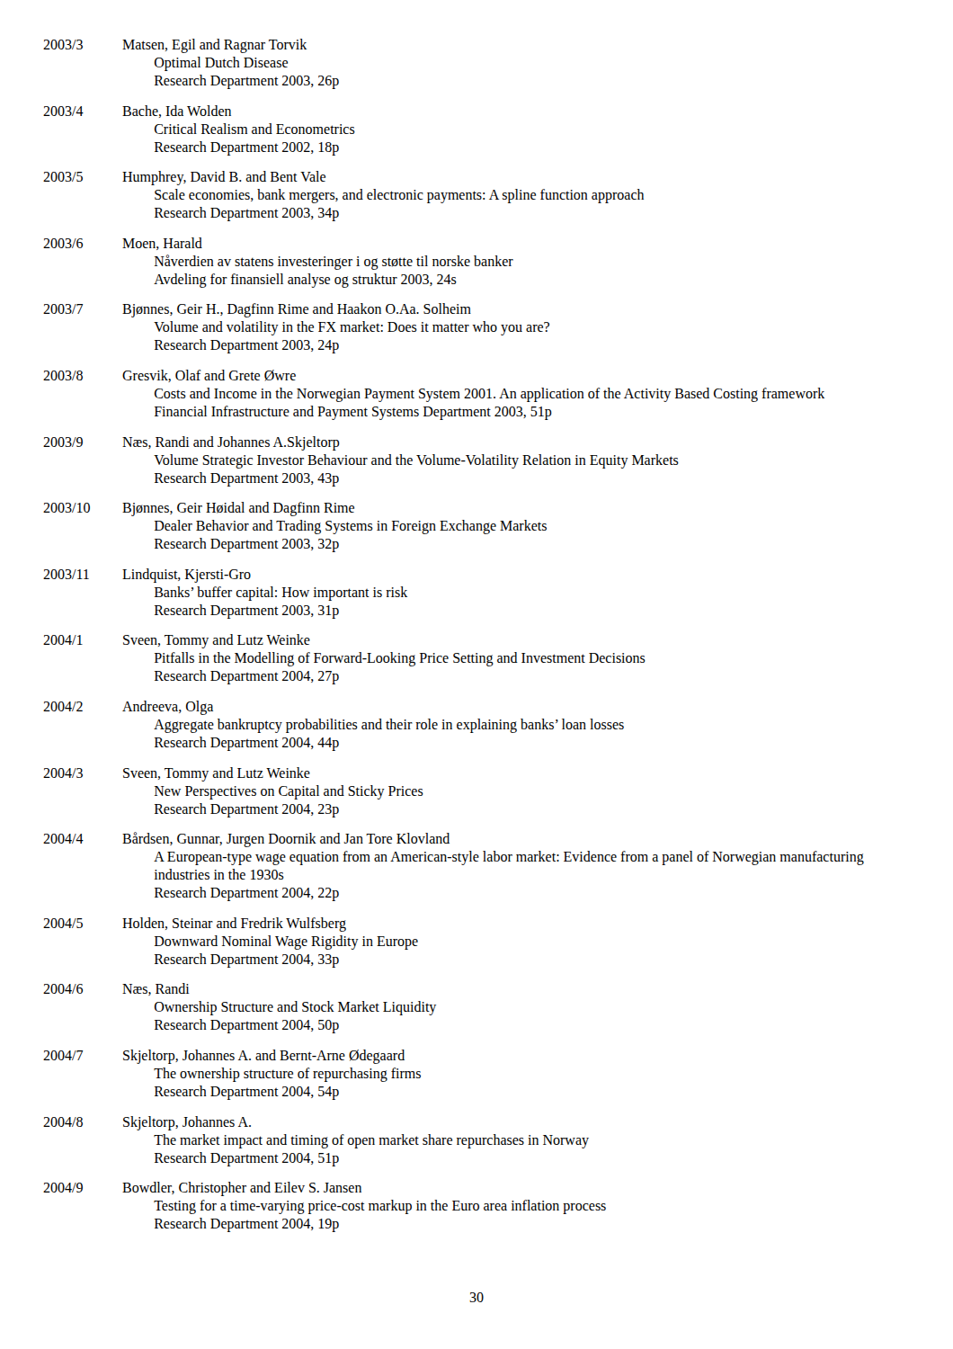| 2003/3 | Matsen, Egil and Ragnar Torvik Optimal Dutch Disease Research Department 2003, 26p |
| 2003/4 | Bache, Ida Wolden Critical Realism and Econometrics Research Department 2002, 18p |
| 2003/5 | Humphrey, David B. and Bent Vale Scale economies, bank mergers, and electronic payments: A spline function approach Research Department 2003, 34p |
| 2003/6 | Moen, Harald Nåverdien av statens investeringer i og støtte til norske banker Avdeling for finansiell analyse og struktur 2003, 24s |
| 2003/7 | Bjønnes, Geir H., Dagfinn Rime and Haakon O.Aa. Solheim Volume and volatility in the FX market: Does it matter who you are? Research Department 2003, 24p |
| 2003/8 | Gresvik, Olaf and Grete Øwre Costs and Income in the Norwegian Payment System 2001. An application of the Activity Based Costing framework Financial Infrastructure and Payment Systems Department 2003, 51p |
| 2003/9 | Næs, Randi and Johannes A.Skjeltorp Volume Strategic Investor Behaviour and the Volume-Volatility Relation in Equity Markets Research Department 2003, 43p |
| 2003/10 | Bjønnes, Geir Høidal and Dagfinn Rime Dealer Behavior and Trading Systems in Foreign Exchange Markets Research Department 2003, 32p |
| 2003/11 | Lindquist, Kjersti-Gro Banks’ buffer capital: How important is risk Research Department 2003, 31p |
| 2004/1 | Sveen, Tommy and Lutz Weinke Pitfalls in the Modelling of Forward-Looking Price Setting and Investment Decisions Research Department 2004, 27p |
| 2004/2 | Andreeva, Olga Aggregate bankruptcy probabilities and their role in explaining banks’ loan losses Research Department 2004, 44p |
| 2004/3 | Sveen, Tommy and Lutz Weinke New Perspectives on Capital and Sticky Prices Research Department 2004, 23p |
| 2004/4 | Bårdsen, Gunnar, Jurgen Doornik and Jan Tore Klovland A European-type wage equation from an American-style labor market: Evidence from a panel of Norwegian manufacturing industries in the 1930s Research Department 2004, 22p |
| 2004/5 | Holden, Steinar and Fredrik Wulfsberg Downward Nominal Wage Rigidity in Europe Research Department 2004, 33p |
| 2004/6 | Næs, Randi Ownership Structure and Stock Market Liquidity Research Department 2004, 50p |
| 2004/7 | Skjeltorp, Johannes A. and Bernt-Arne Ødegaard The ownership structure of repurchasing firms Research Department 2004, 54p |
| 2004/8 | Skjeltorp, Johannes A. The market impact and timing of open market share repurchases in Norway Research Department 2004, 51p |
| 2004/9 | Bowdler, Christopher and Eilev S. Jansen Testing for a time-varying price-cost markup in the Euro area inflation process Research Department 2004, 19p |
30